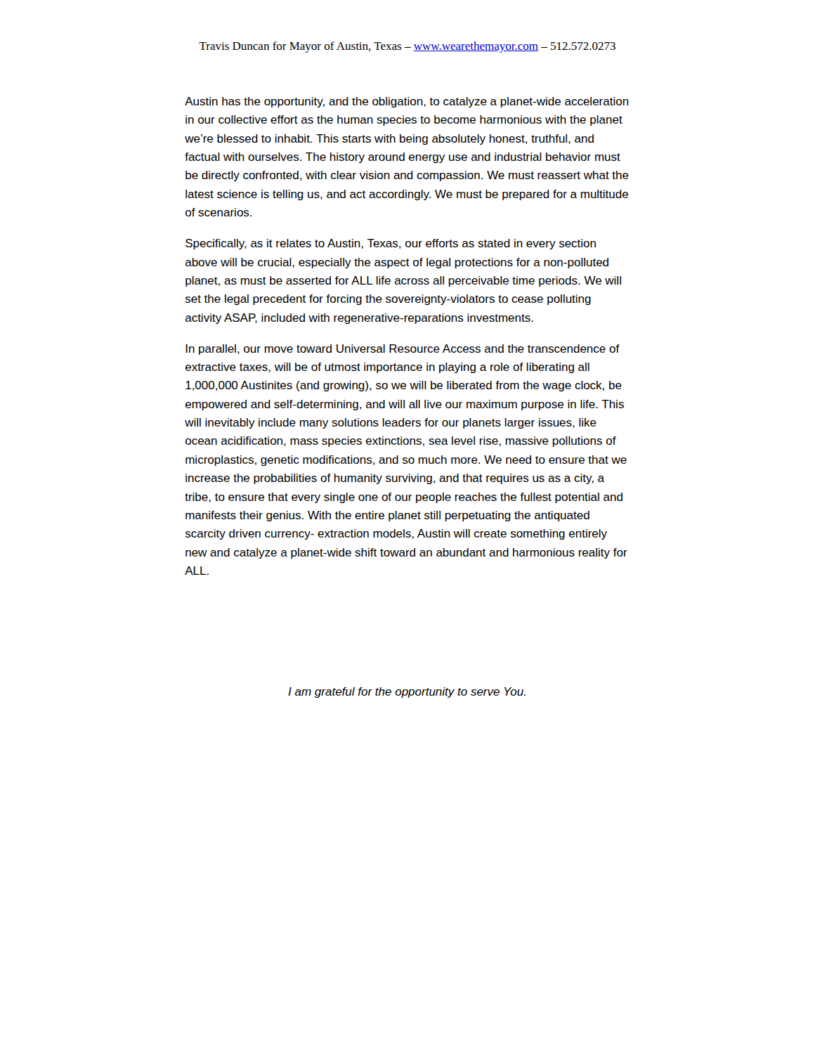Travis Duncan for Mayor of Austin, Texas – www.wearethemayor.com – 512.572.0273
Austin has the opportunity, and the obligation, to catalyze a planet-wide acceleration in our collective effort as the human species to become harmonious with the planet we’re blessed to inhabit. This starts with being absolutely honest, truthful, and factual with ourselves. The history around energy use and industrial behavior must be directly confronted, with clear vision and compassion. We must reassert what the latest science is telling us, and act accordingly. We must be prepared for a multitude of scenarios.
Specifically, as it relates to Austin, Texas, our efforts as stated in every section above will be crucial, especially the aspect of legal protections for a non-polluted planet, as must be asserted for ALL life across all perceivable time periods. We will set the legal precedent for forcing the sovereignty-violators to cease polluting activity ASAP, included with regenerative-reparations investments.
In parallel, our move toward Universal Resource Access and the transcendence of extractive taxes, will be of utmost importance in playing a role of liberating all 1,000,000 Austinites (and growing), so we will be liberated from the wage clock, be empowered and self-determining, and will all live our maximum purpose in life. This will inevitably include many solutions leaders for our planets larger issues, like ocean acidification, mass species extinctions, sea level rise, massive pollutions of microplastics, genetic modifications, and so much more. We need to ensure that we increase the probabilities of humanity surviving, and that requires us as a city, a tribe, to ensure that every single one of our people reaches the fullest potential and manifests their genius. With the entire planet still perpetuating the antiquated scarcity driven currency- extraction models, Austin will create something entirely new and catalyze a planet-wide shift toward an abundant and harmonious reality for ALL.
I am grateful for the opportunity to serve You.